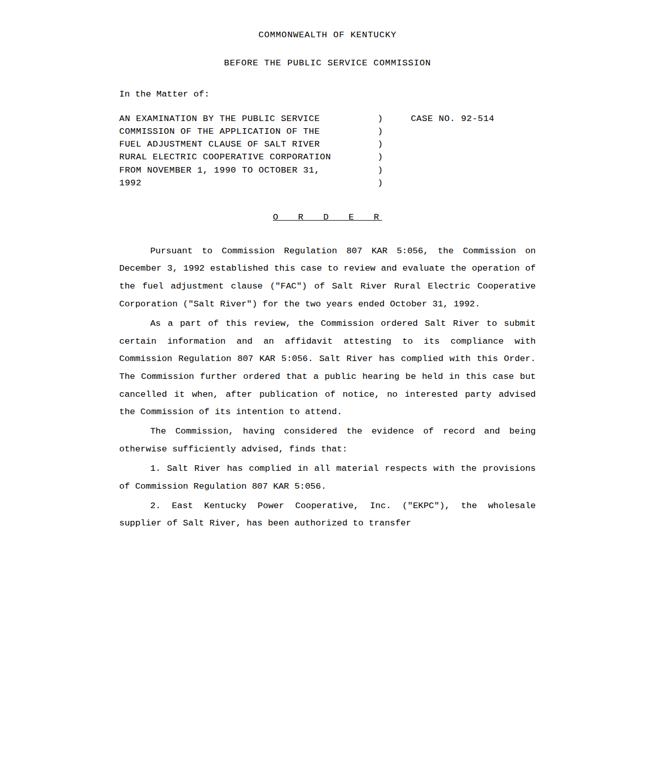COMMONWEALTH OF KENTUCKY
BEFORE THE PUBLIC SERVICE COMMISSION
In the Matter of:
| AN EXAMINATION BY THE PUBLIC SERVICE COMMISSION OF THE APPLICATION OF THE FUEL ADJUSTMENT CLAUSE OF SALT RIVER RURAL ELECTRIC COOPERATIVE CORPORATION FROM NOVEMBER 1, 1990 TO OCTOBER 31, 1992 | ) ) ) ) ) ) | CASE NO. 92-514 |
O R D E R
Pursuant to Commission Regulation 807 KAR 5:056, the Commission on December 3, 1992 established this case to review and evaluate the operation of the fuel adjustment clause ("FAC") of Salt River Rural Electric Cooperative Corporation ("Salt River") for the two years ended October 31, 1992.
As a part of this review, the Commission ordered Salt River to submit certain information and an affidavit attesting to its compliance with Commission Regulation 807 KAR 5:056. Salt River has complied with this Order. The Commission further ordered that a public hearing be held in this case but cancelled it when, after publication of notice, no interested party advised the Commission of its intention to attend.
The Commission, having considered the evidence of record and being otherwise sufficiently advised, finds that:
1. Salt River has complied in all material respects with the provisions of Commission Regulation 807 KAR 5:056.
2. East Kentucky Power Cooperative, Inc. ("EKPC"), the wholesale supplier of Salt River, has been authorized to transfer